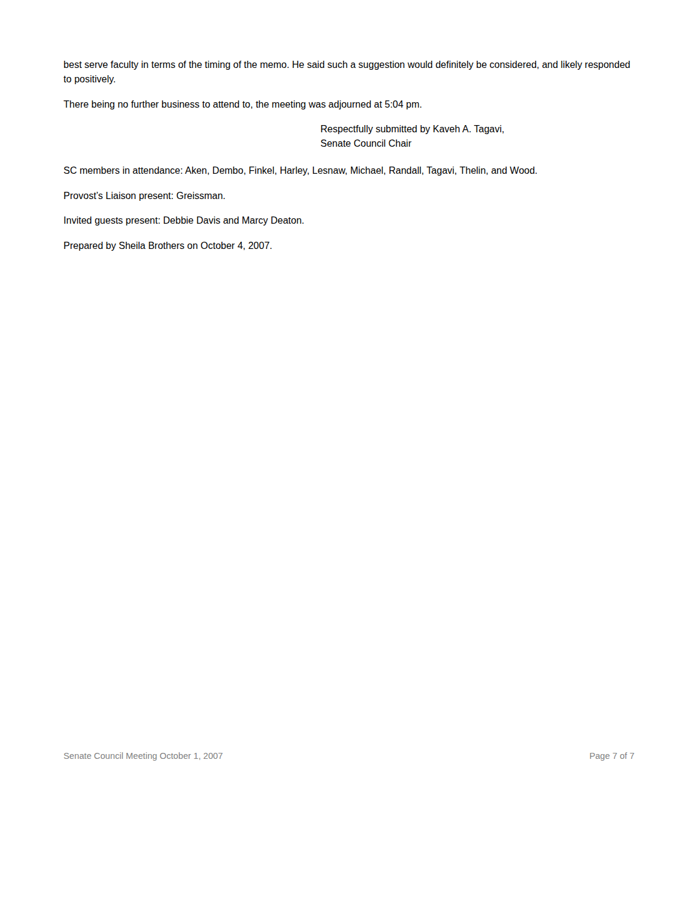best serve faculty in terms of the timing of the memo. He said such a suggestion would definitely be considered, and likely responded to positively.
There being no further business to attend to, the meeting was adjourned at 5:04 pm.
Respectfully submitted by Kaveh A. Tagavi,
Senate Council Chair
SC members in attendance: Aken, Dembo, Finkel, Harley, Lesnaw, Michael, Randall, Tagavi, Thelin, and Wood.
Provost’s Liaison present: Greissman.
Invited guests present: Debbie Davis and Marcy Deaton.
Prepared by Sheila Brothers on October 4, 2007.
Senate Council Meeting October 1, 2007 Page 7 of 7